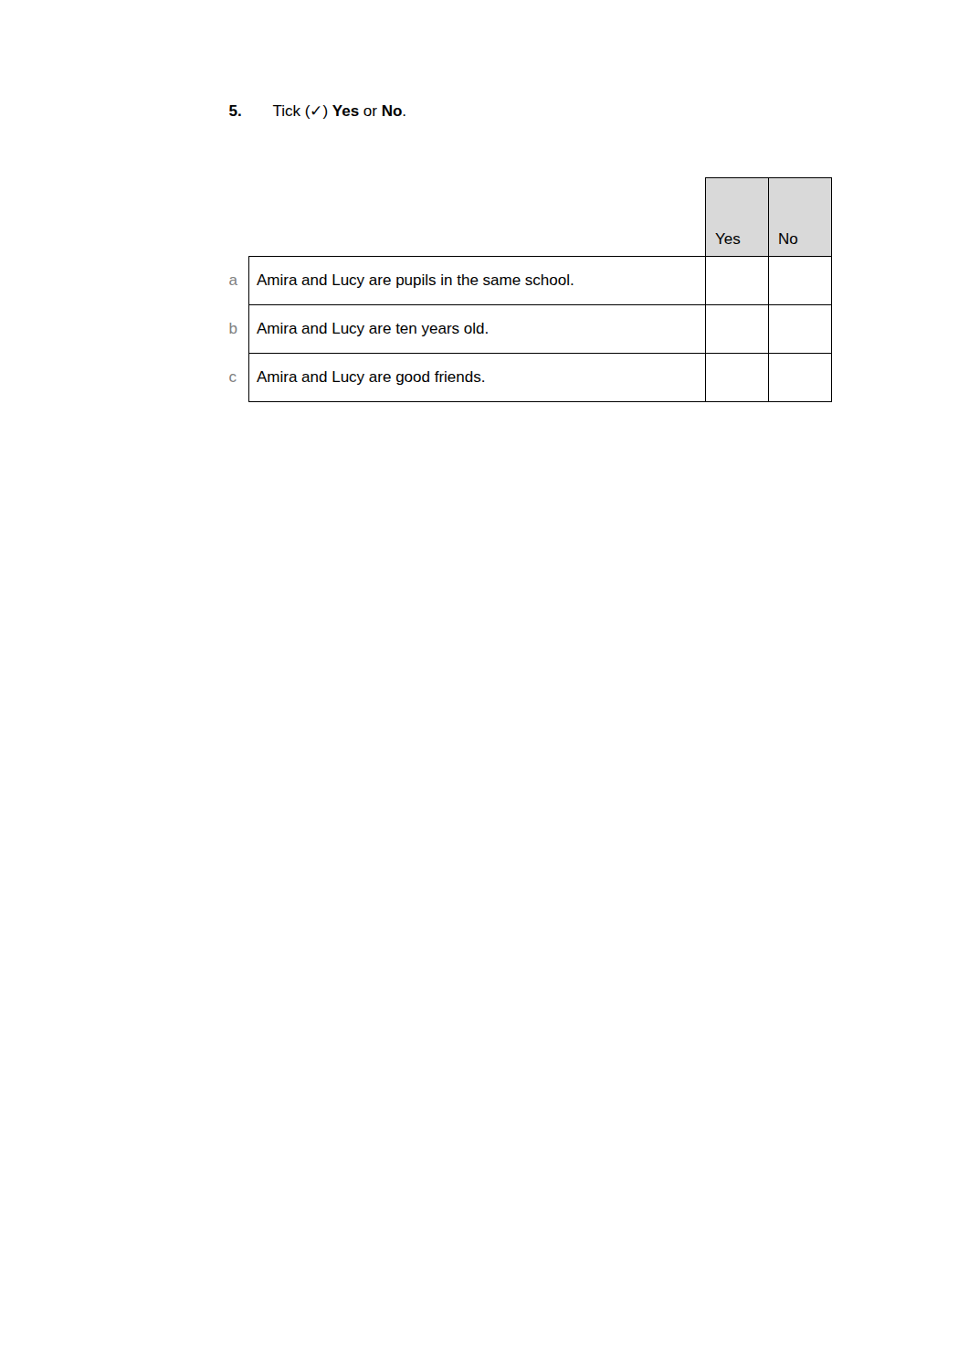5.
Tick (✓) Yes or No.
| | | Yes | No |
| --- | --- | --- | --- |
| a | Amira and Lucy are pupils in the same school. | | |
| b | Amira and Lucy are ten years old. | | |
| c | Amira and Lucy are good friends. | | |